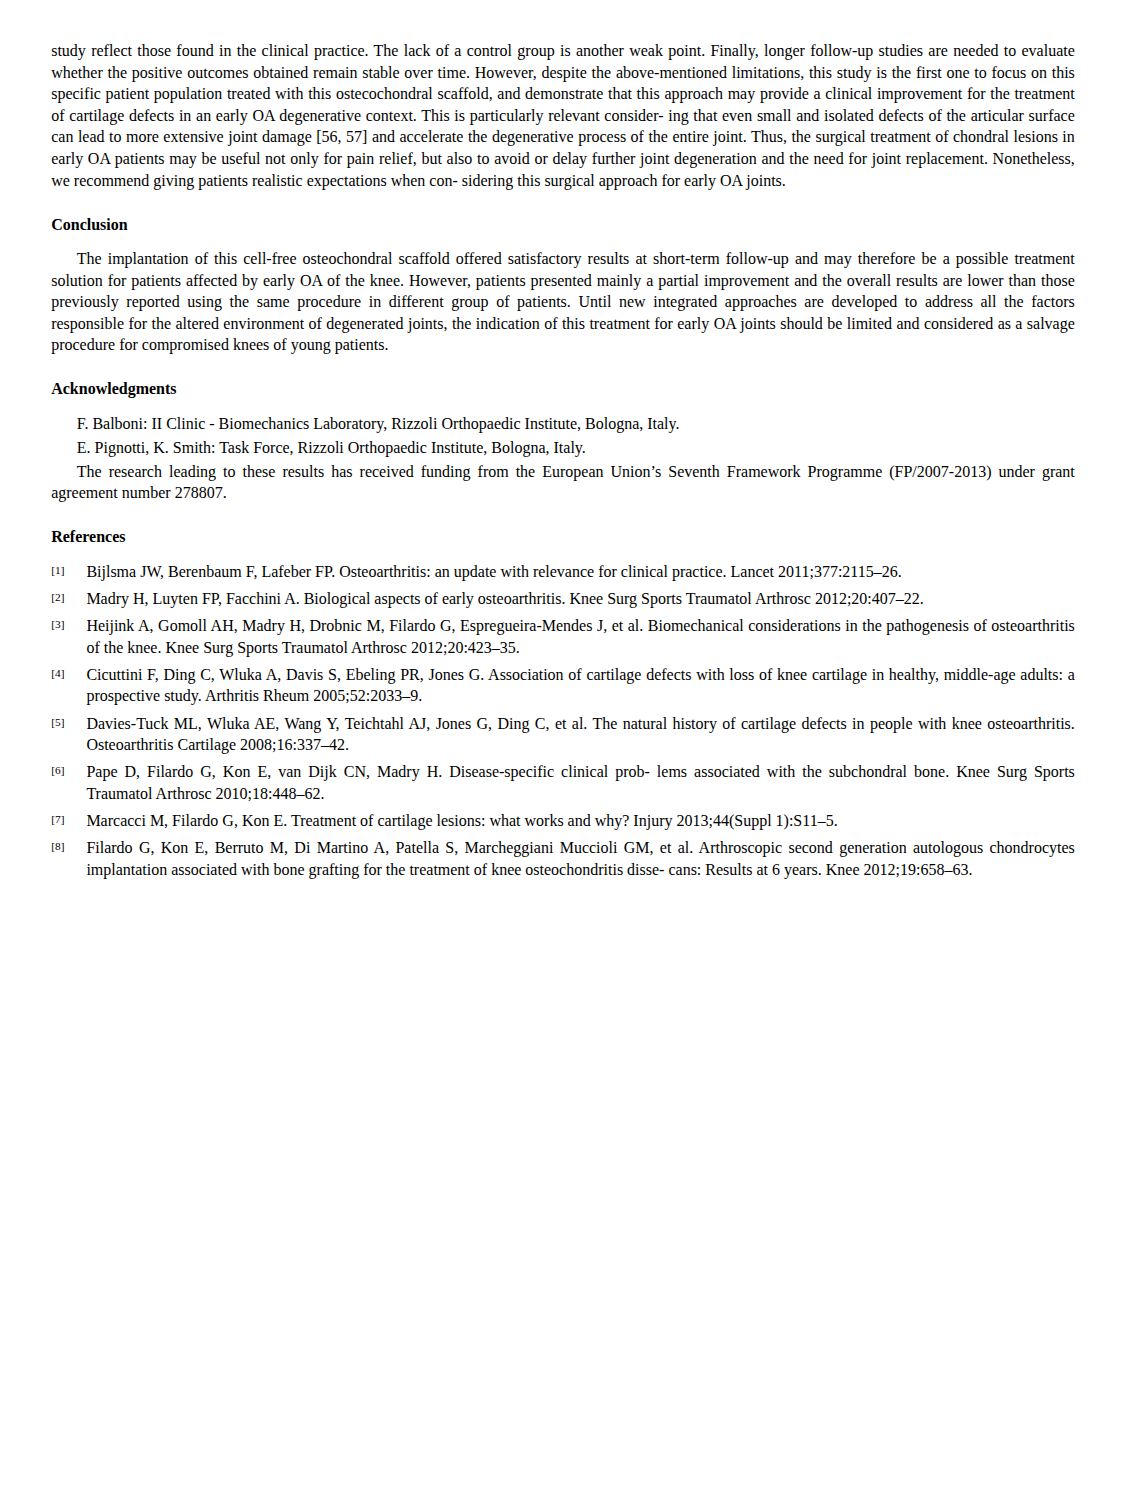study reflect those found in the clinical practice. The lack of a control group is another weak point. Finally, longer follow-up studies are needed to evaluate whether the positive outcomes obtained remain stable over time. However, despite the above-mentioned limitations, this study is the first one to focus on this specific patient population treated with this ostecochondral scaffold, and demonstrate that this approach may provide a clinical improvement for the treatment of cartilage defects in an early OA degenerative context. This is particularly relevant consider- ing that even small and isolated defects of the articular surface can lead to more extensive joint damage [56, 57] and accelerate the degenerative process of the entire joint. Thus, the surgical treatment of chondral lesions in early OA patients may be useful not only for pain relief, but also to avoid or delay further joint degeneration and the need for joint replacement. Nonetheless, we recommend giving patients realistic expectations when con- sidering this surgical approach for early OA joints.
Conclusion
The implantation of this cell-free osteochondral scaffold offered satisfactory results at short-term follow-up and may therefore be a possible treatment solution for patients affected by early OA of the knee. However, patients presented mainly a partial improvement and the overall results are lower than those previously reported using the same procedure in different group of patients. Until new integrated approaches are developed to address all the factors responsible for the altered environment of degenerated joints, the indication of this treatment for early OA joints should be limited and considered as a salvage procedure for compromised knees of young patients.
Acknowledgments
F. Balboni: II Clinic - Biomechanics Laboratory, Rizzoli Orthopaedic Institute, Bologna, Italy.
E. Pignotti, K. Smith: Task Force, Rizzoli Orthopaedic Institute, Bologna, Italy.
The research leading to these results has received funding from the European Union’s Seventh Framework Programme (FP/2007-2013) under grant agreement number 278807.
References
Bijlsma JW, Berenbaum F, Lafeber FP. Osteoarthritis: an update with relevance for clinical practice. Lancet 2011;377:2115–26.
Madry H, Luyten FP, Facchini A. Biological aspects of early osteoarthritis. Knee Surg Sports Traumatol Arthrosc 2012;20:407–22.
Heijink A, Gomoll AH, Madry H, Drobnic M, Filardo G, Espregueira-Mendes J, et al. Biomechanical considerations in the pathogenesis of osteoarthritis of the knee. Knee Surg Sports Traumatol Arthrosc 2012;20:423–35.
Cicuttini F, Ding C, Wluka A, Davis S, Ebeling PR, Jones G. Association of cartilage defects with loss of knee cartilage in healthy, middle-age adults: a prospective study. Arthritis Rheum 2005;52:2033–9.
Davies-Tuck ML, Wluka AE, Wang Y, Teichtahl AJ, Jones G, Ding C, et al. The natural history of cartilage defects in people with knee osteoarthritis. Osteoarthritis Cartilage 2008;16:337–42.
Pape D, Filardo G, Kon E, van Dijk CN, Madry H. Disease-specific clinical prob- lems associated with the subchondral bone. Knee Surg Sports Traumatol Arthrosc 2010;18:448–62.
Marcacci M, Filardo G, Kon E. Treatment of cartilage lesions: what works and why? Injury 2013;44(Suppl 1):S11–5.
Filardo G, Kon E, Berruto M, Di Martino A, Patella S, Marcheggiani Muccioli GM, et al. Arthroscopic second generation autologous chondrocytes implantation associated with bone grafting for the treatment of knee osteochondritis disse- cans: Results at 6 years. Knee 2012;19:658–63.